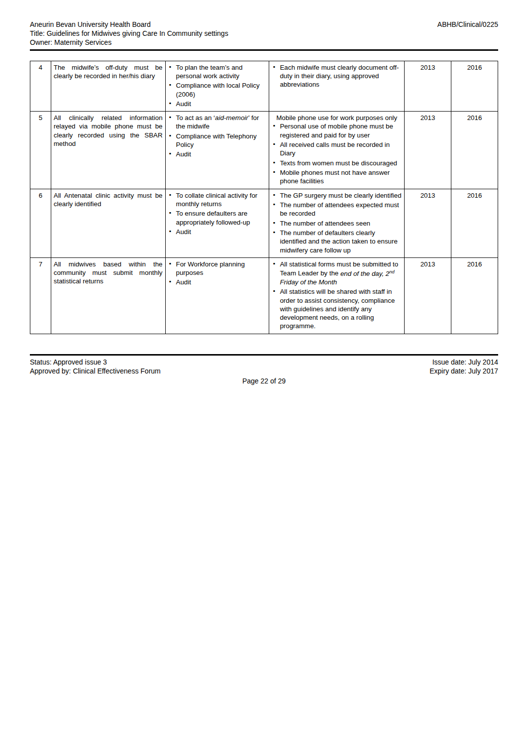Aneurin Bevan University Health Board
Title: Guidelines for Midwives giving Care In Community settings
Owner: Maternity Services
ABHB/Clinical/0225
| 4 | The midwife’s off-duty must be clearly be recorded in her/his diary | To plan the team’s and personal work activity Compliance with local Policy (2006) Audit | Each midwife must clearly document off-duty in their diary, using approved abbreviations | 2013 | 2016 |
| 5 | All clinically related information relayed via mobile phone must be clearly recorded using the SBAR method | To act as an ‘ aid-memoir ’ for the midwife Compliance with Telephony Policy Audit | Mobile phone use for work purposes only Personal use of mobile phone must be registered and paid for by user All received calls must be recorded in Diary Texts from women must be discouraged Mobile phones must not have answer phone facilities | 2013 | 2016 |
| 6 | All Antenatal clinic activity must be clearly identified | To collate clinical activity for monthly returns To ensure defaulters are appropriately followed-up Audit | The GP surgery must be clearly identified The number of attendees expected must be recorded The number of attendees seen The number of defaulters clearly identified and the action taken to ensure midwifery care follow up | 2013 | 2016 |
| 7 | All midwives based within the community must submit monthly statistical returns | For Workforce planning purposes Audit | All statistical forms must be submitted to Team Leader by the end of the day, 2 nd Friday of the Month All statistics will be shared with staff in order to assist consistency, compliance with guidelines and identify any development needs, on a rolling programme. | 2013 | 2016 |
Status: Approved issue 3
Issue date: July 2014
Approved by: Clinical Effectiveness Forum
Expiry date: July 2017
Page 22 of 29